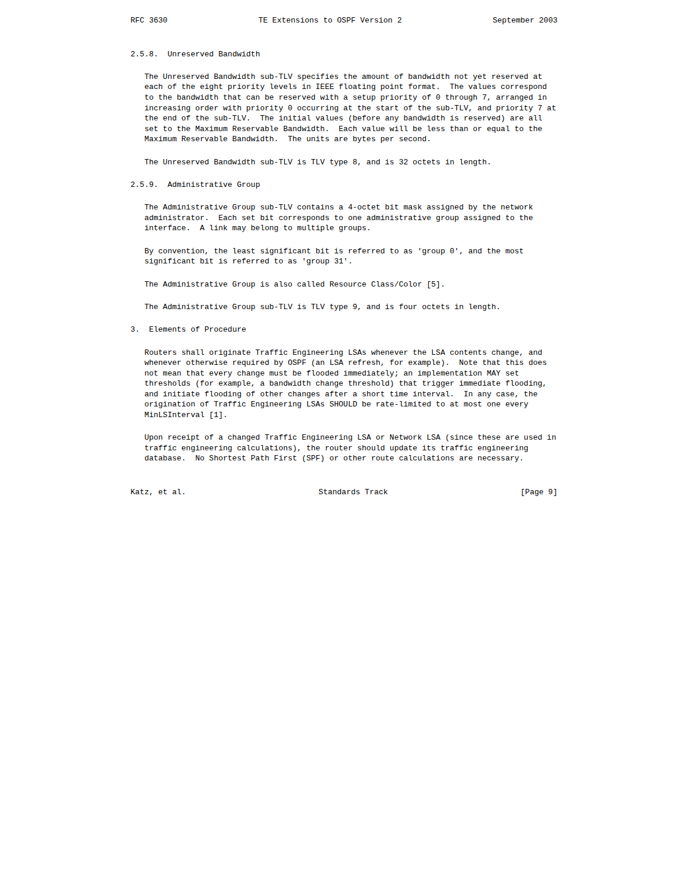RFC 3630 TE Extensions to OSPF Version 2 September 2003
2.5.8. Unreserved Bandwidth
The Unreserved Bandwidth sub-TLV specifies the amount of bandwidth not yet reserved at each of the eight priority levels in IEEE floating point format. The values correspond to the bandwidth that can be reserved with a setup priority of 0 through 7, arranged in increasing order with priority 0 occurring at the start of the sub-TLV, and priority 7 at the end of the sub-TLV. The initial values (before any bandwidth is reserved) are all set to the Maximum Reservable Bandwidth. Each value will be less than or equal to the Maximum Reservable Bandwidth. The units are bytes per second.
The Unreserved Bandwidth sub-TLV is TLV type 8, and is 32 octets in length.
2.5.9. Administrative Group
The Administrative Group sub-TLV contains a 4-octet bit mask assigned by the network administrator. Each set bit corresponds to one administrative group assigned to the interface. A link may belong to multiple groups.
By convention, the least significant bit is referred to as 'group 0', and the most significant bit is referred to as 'group 31'.
The Administrative Group is also called Resource Class/Color [5].
The Administrative Group sub-TLV is TLV type 9, and is four octets in length.
3. Elements of Procedure
Routers shall originate Traffic Engineering LSAs whenever the LSA contents change, and whenever otherwise required by OSPF (an LSA refresh, for example). Note that this does not mean that every change must be flooded immediately; an implementation MAY set thresholds (for example, a bandwidth change threshold) that trigger immediate flooding, and initiate flooding of other changes after a short time interval. In any case, the origination of Traffic Engineering LSAs SHOULD be rate-limited to at most one every MinLSInterval [1].
Upon receipt of a changed Traffic Engineering LSA or Network LSA (since these are used in traffic engineering calculations), the router should update its traffic engineering database. No Shortest Path First (SPF) or other route calculations are necessary.
Katz, et al. Standards Track [Page 9]